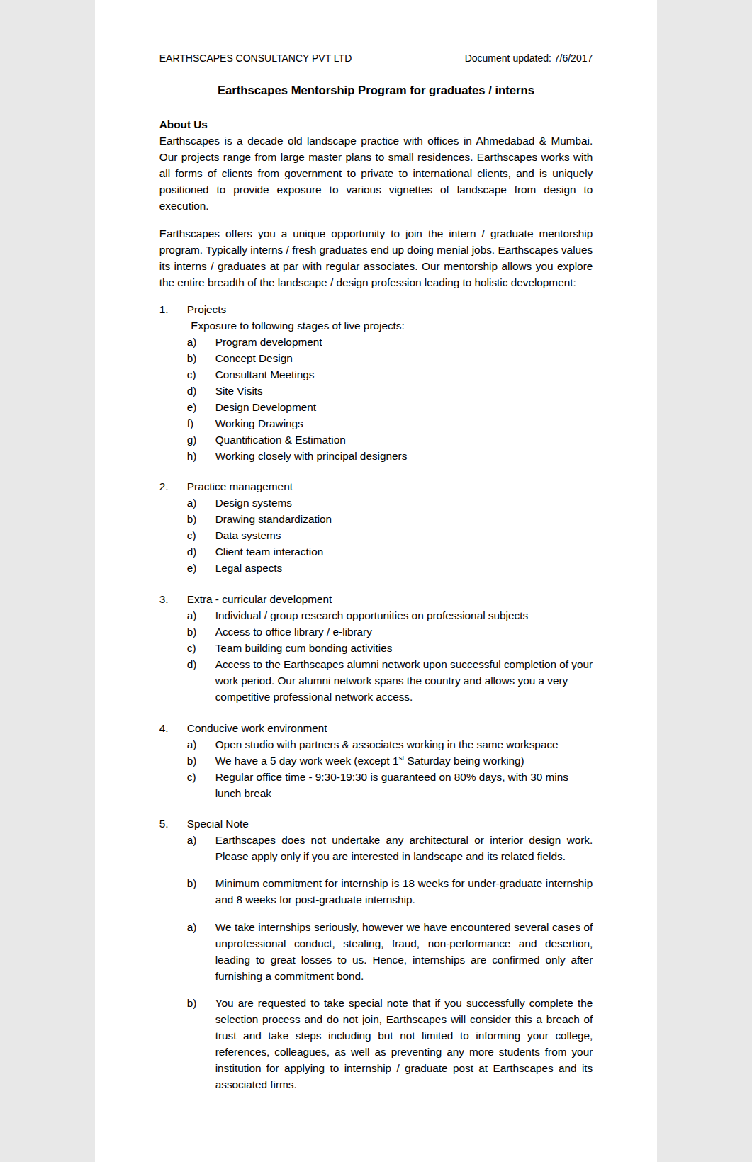EARTHSCAPES CONSULTANCY PVT LTD Document updated: 7/6/2017
Earthscapes Mentorship Program for graduates / interns
About Us
Earthscapes is a decade old landscape practice with offices in Ahmedabad & Mumbai. Our projects range from large master plans to small residences. Earthscapes works with all forms of clients from government to private to international clients, and is uniquely positioned to provide exposure to various vignettes of landscape from design to execution.
Earthscapes offers you a unique opportunity to join the intern / graduate mentorship program. Typically interns / fresh graduates end up doing menial jobs. Earthscapes values its interns / graduates at par with regular associates. Our mentorship allows you explore the entire breadth of the landscape / design profession leading to holistic development:
Projects
Exposure to following stages of live projects:
Program development
Concept Design
Consultant Meetings
Site Visits
Design Development
Working Drawings
Quantification & Estimation
Working closely with principal designers
Practice management
Design systems
Drawing standardization
Data systems
Client team interaction
Legal aspects
Extra - curricular development
Individual / group research opportunities on professional subjects
Access to office library / e-library
Team building cum bonding activities
Access to the Earthscapes alumni network upon successful completion of your work period. Our alumni network spans the country and allows you a very competitive professional network access.
Conducive work environment
Open studio with partners & associates working in the same workspace
We have a 5 day work week (except 1st Saturday being working)
Regular office time - 9:30-19:30 is guaranteed on 80% days, with 30 mins lunch break
Special Note
Earthscapes does not undertake any architectural or interior design work. Please apply only if you are interested in landscape and its related fields.
Minimum commitment for internship is 18 weeks for under-graduate internship and 8 weeks for post-graduate internship.
We take internships seriously, however we have encountered several cases of unprofessional conduct, stealing, fraud, non-performance and desertion, leading to great losses to us. Hence, internships are confirmed only after furnishing a commitment bond.
You are requested to take special note that if you successfully complete the selection process and do not join, Earthscapes will consider this a breach of trust and take steps including but not limited to informing your college, references, colleagues, as well as preventing any more students from your institution for applying to internship / graduate post at Earthscapes and its associated firms.